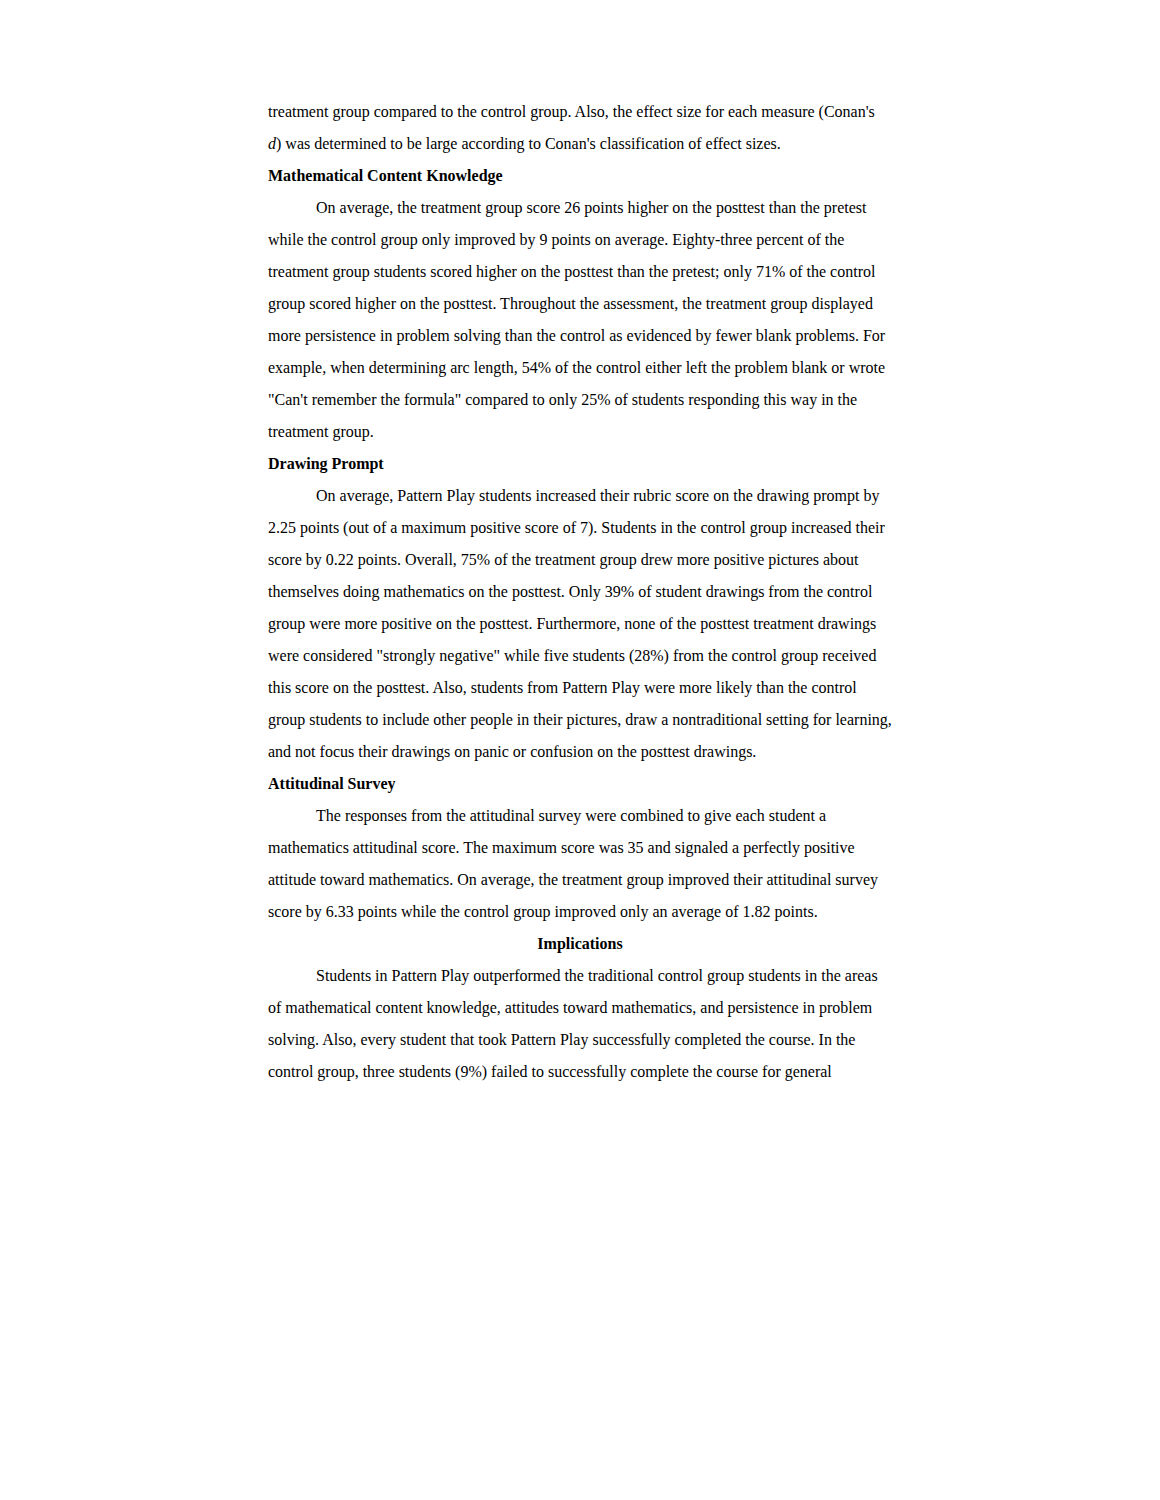treatment group compared to the control group. Also, the effect size for each measure (Conan's d) was determined to be large according to Conan's classification of effect sizes.
Mathematical Content Knowledge
On average, the treatment group score 26 points higher on the posttest than the pretest while the control group only improved by 9 points on average. Eighty-three percent of the treatment group students scored higher on the posttest than the pretest; only 71% of the control group scored higher on the posttest. Throughout the assessment, the treatment group displayed more persistence in problem solving than the control as evidenced by fewer blank problems. For example, when determining arc length, 54% of the control either left the problem blank or wrote "Can't remember the formula" compared to only 25% of students responding this way in the treatment group.
Drawing Prompt
On average, Pattern Play students increased their rubric score on the drawing prompt by 2.25 points (out of a maximum positive score of 7). Students in the control group increased their score by 0.22 points. Overall, 75% of the treatment group drew more positive pictures about themselves doing mathematics on the posttest. Only 39% of student drawings from the control group were more positive on the posttest. Furthermore, none of the posttest treatment drawings were considered "strongly negative" while five students (28%) from the control group received this score on the posttest. Also, students from Pattern Play were more likely than the control group students to include other people in their pictures, draw a nontraditional setting for learning, and not focus their drawings on panic or confusion on the posttest drawings.
Attitudinal Survey
The responses from the attitudinal survey were combined to give each student a mathematics attitudinal score. The maximum score was 35 and signaled a perfectly positive attitude toward mathematics. On average, the treatment group improved their attitudinal survey score by 6.33 points while the control group improved only an average of 1.82 points.
Implications
Students in Pattern Play outperformed the traditional control group students in the areas of mathematical content knowledge, attitudes toward mathematics, and persistence in problem solving. Also, every student that took Pattern Play successfully completed the course. In the control group, three students (9%) failed to successfully complete the course for general